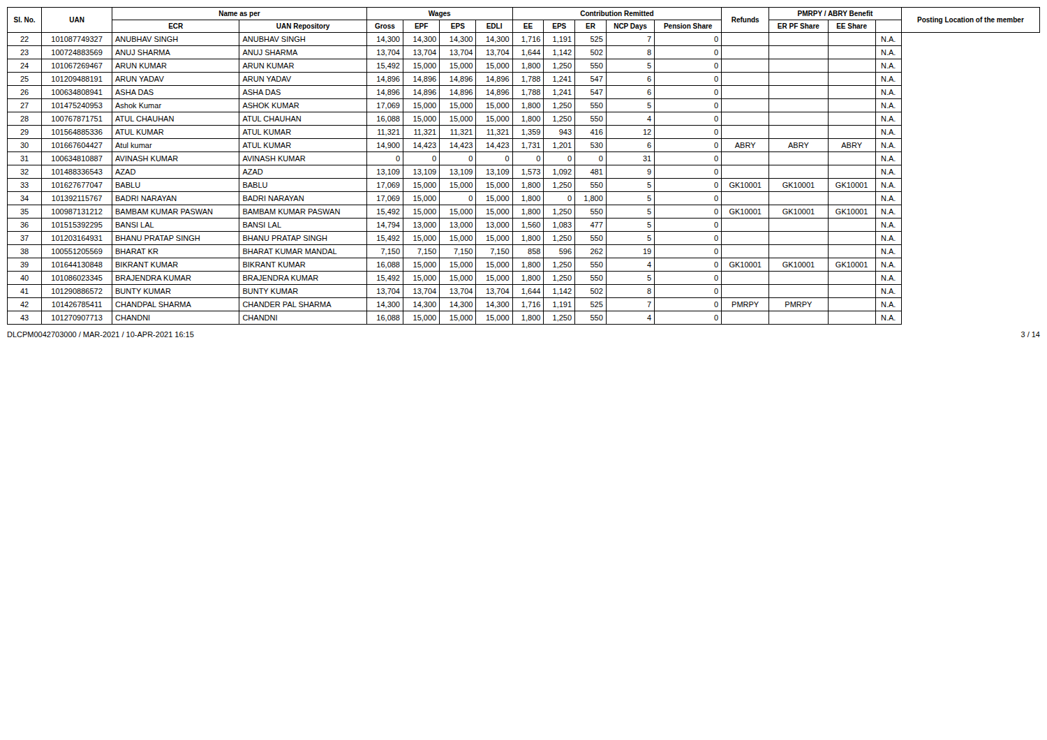| Sl. No. | UAN | Name as per | Wages | Contribution Remitted | Refunds | PMRPY / ABRY Benefit | Posting Location of the member |
| --- | --- | --- | --- | --- | --- | --- | --- |
| ECR | UAN Repository | Gross | EPF | EPS | EDLI | EE | EPS | ER | NCP Days | Pension Share | ER PF Share | EE Share |
| 22 | 101087749327 | ANUBHAV SINGH | ANUBHAV SINGH | 14,300 | 14,300 | 14,300 | 14,300 | 1,716 | 1,191 | 525 | 7 | 0 | | | | N.A. |
| 23 | 100724883569 | ANUJ SHARMA | ANUJ SHARMA | 13,704 | 13,704 | 13,704 | 13,704 | 1,644 | 1,142 | 502 | 8 | 0 | | | | N.A. |
| 24 | 101067269467 | ARUN KUMAR | ARUN KUMAR | 15,492 | 15,000 | 15,000 | 15,000 | 1,800 | 1,250 | 550 | 5 | 0 | | | | N.A. |
| 25 | 101209488191 | ARUN YADAV | ARUN YADAV | 14,896 | 14,896 | 14,896 | 14,896 | 1,788 | 1,241 | 547 | 6 | 0 | | | | N.A. |
| 26 | 100634808941 | ASHA DAS | ASHA DAS | 14,896 | 14,896 | 14,896 | 14,896 | 1,788 | 1,241 | 547 | 6 | 0 | | | | N.A. |
| 27 | 101475240953 | Ashok Kumar | ASHOK KUMAR | 17,069 | 15,000 | 15,000 | 15,000 | 1,800 | 1,250 | 550 | 5 | 0 | | | | N.A. |
| 28 | 100767871751 | ATUL CHAUHAN | ATUL CHAUHAN | 16,088 | 15,000 | 15,000 | 15,000 | 1,800 | 1,250 | 550 | 4 | 0 | | | | N.A. |
| 29 | 101564885336 | ATUL KUMAR | ATUL KUMAR | 11,321 | 11,321 | 11,321 | 11,321 | 1,359 | 943 | 416 | 12 | 0 | | | | N.A. |
| 30 | 101667604427 | Atul kumar | ATUL KUMAR | 14,900 | 14,423 | 14,423 | 14,423 | 1,731 | 1,201 | 530 | 6 | 0 | ABRY | ABRY | ABRY | N.A. |
| 31 | 100634810887 | AVINASH KUMAR | AVINASH KUMAR | 0 | 0 | 0 | 0 | 0 | 0 | 0 | 31 | 0 | | | | N.A. |
| 32 | 101488336543 | AZAD | AZAD | 13,109 | 13,109 | 13,109 | 13,109 | 1,573 | 1,092 | 481 | 9 | 0 | | | | N.A. |
| 33 | 101627677047 | BABLU | BABLU | 17,069 | 15,000 | 15,000 | 15,000 | 1,800 | 1,250 | 550 | 5 | 0 | GK10001 | GK10001 | GK10001 | N.A. |
| 34 | 101392115767 | BADRI NARAYAN | BADRI NARAYAN | 17,069 | 15,000 | 0 | 15,000 | 1,800 | 0 | 1,800 | 5 | 0 | | | | N.A. |
| 35 | 100987131212 | BAMBAM KUMAR PASWAN | BAMBAM KUMAR PASWAN | 15,492 | 15,000 | 15,000 | 15,000 | 1,800 | 1,250 | 550 | 5 | 0 | GK10001 | GK10001 | GK10001 | N.A. |
| 36 | 101515392295 | BANSI LAL | BANSI LAL | 14,794 | 13,000 | 13,000 | 13,000 | 1,560 | 1,083 | 477 | 5 | 0 | | | | N.A. |
| 37 | 101203164931 | BHANU PRATAP SINGH | BHANU PRATAP SINGH | 15,492 | 15,000 | 15,000 | 15,000 | 1,800 | 1,250 | 550 | 5 | 0 | | | | N.A. |
| 38 | 100551205569 | BHARAT KR | BHARAT KUMAR MANDAL | 7,150 | 7,150 | 7,150 | 7,150 | 858 | 596 | 262 | 19 | 0 | | | | N.A. |
| 39 | 101644130848 | BIKRANT KUMAR | BIKRANT KUMAR | 16,088 | 15,000 | 15,000 | 15,000 | 1,800 | 1,250 | 550 | 4 | 0 | GK10001 | GK10001 | GK10001 | N.A. |
| 40 | 101086023345 | BRAJENDRA KUMAR | BRAJENDRA KUMAR | 15,492 | 15,000 | 15,000 | 15,000 | 1,800 | 1,250 | 550 | 5 | 0 | | | | N.A. |
| 41 | 101290886572 | BUNTY KUMAR | BUNTY KUMAR | 13,704 | 13,704 | 13,704 | 13,704 | 1,644 | 1,142 | 502 | 8 | 0 | | | | N.A. |
| 42 | 101426785411 | CHANDPAL SHARMA | CHANDER PAL SHARMA | 14,300 | 14,300 | 14,300 | 14,300 | 1,716 | 1,191 | 525 | 7 | 0 | PMRPY | PMRPY | | N.A. |
| 43 | 101270907713 | CHANDNI | CHANDNI | 16,088 | 15,000 | 15,000 | 15,000 | 1,800 | 1,250 | 550 | 4 | 0 | | | | N.A. |
DLCPM0042703000 / MAR-2021 / 10-APR-2021 16:15 3 / 14